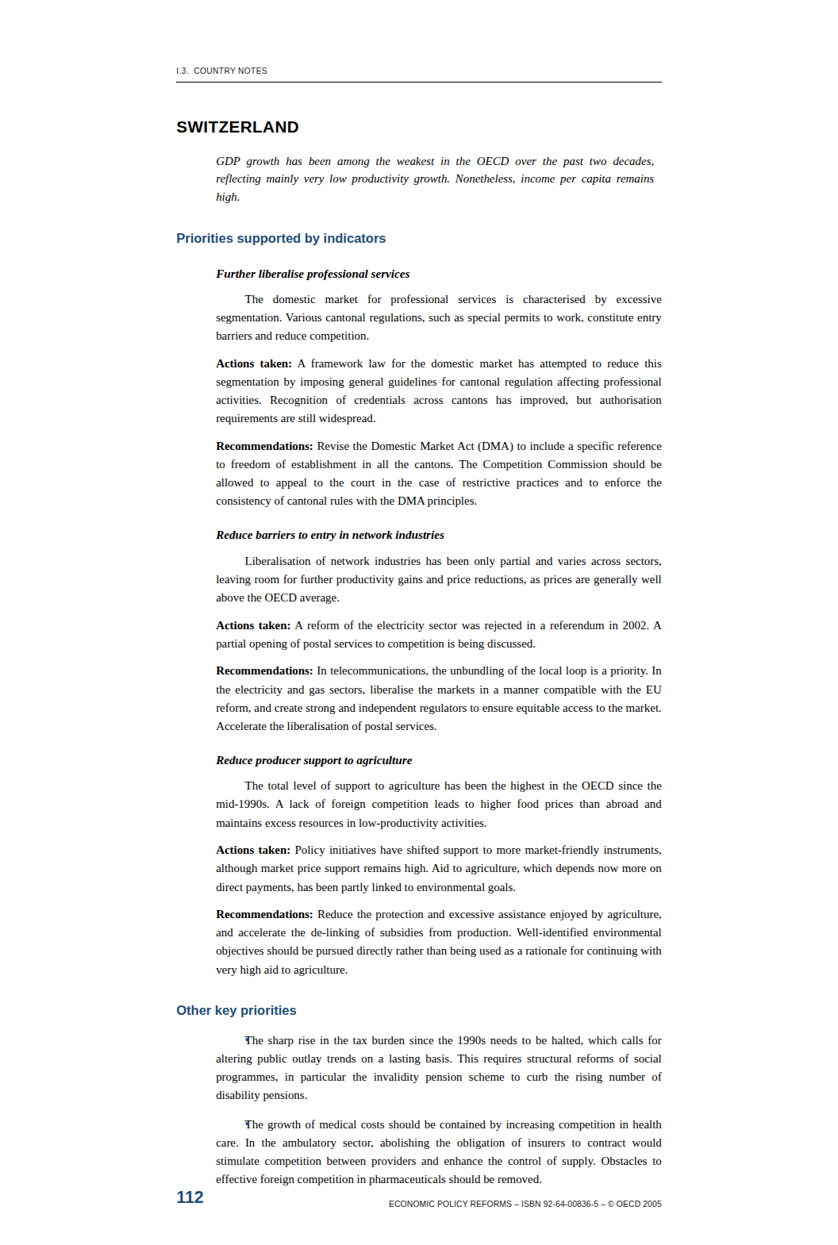I.3. COUNTRY NOTES
SWITZERLAND
GDP growth has been among the weakest in the OECD over the past two decades, reflecting mainly very low productivity growth. Nonetheless, income per capita remains high.
Priorities supported by indicators
Further liberalise professional services
The domestic market for professional services is characterised by excessive segmentation. Various cantonal regulations, such as special permits to work, constitute entry barriers and reduce competition.
Actions taken: A framework law for the domestic market has attempted to reduce this segmentation by imposing general guidelines for cantonal regulation affecting professional activities. Recognition of credentials across cantons has improved, but authorisation requirements are still widespread.
Recommendations: Revise the Domestic Market Act (DMA) to include a specific reference to freedom of establishment in all the cantons. The Competition Commission should be allowed to appeal to the court in the case of restrictive practices and to enforce the consistency of cantonal rules with the DMA principles.
Reduce barriers to entry in network industries
Liberalisation of network industries has been only partial and varies across sectors, leaving room for further productivity gains and price reductions, as prices are generally well above the OECD average.
Actions taken: A reform of the electricity sector was rejected in a referendum in 2002. A partial opening of postal services to competition is being discussed.
Recommendations: In telecommunications, the unbundling of the local loop is a priority. In the electricity and gas sectors, liberalise the markets in a manner compatible with the EU reform, and create strong and independent regulators to ensure equitable access to the market. Accelerate the liberalisation of postal services.
Reduce producer support to agriculture
The total level of support to agriculture has been the highest in the OECD since the mid-1990s. A lack of foreign competition leads to higher food prices than abroad and maintains excess resources in low-productivity activities.
Actions taken: Policy initiatives have shifted support to more market-friendly instruments, although market price support remains high. Aid to agriculture, which depends now more on direct payments, has been partly linked to environmental goals.
Recommendations: Reduce the protection and excessive assistance enjoyed by agriculture, and accelerate the de-linking of subsidies from production. Well-identified environmental objectives should be pursued directly rather than being used as a rationale for continuing with very high aid to agriculture.
Other key priorities
The sharp rise in the tax burden since the 1990s needs to be halted, which calls for altering public outlay trends on a lasting basis. This requires structural reforms of social programmes, in particular the invalidity pension scheme to curb the rising number of disability pensions.
The growth of medical costs should be contained by increasing competition in health care. In the ambulatory sector, abolishing the obligation of insurers to contract would stimulate competition between providers and enhance the control of supply. Obstacles to effective foreign competition in pharmaceuticals should be removed.
112
ECONOMIC POLICY REFORMS – ISBN 92-64-00836-5 – © OECD 2005